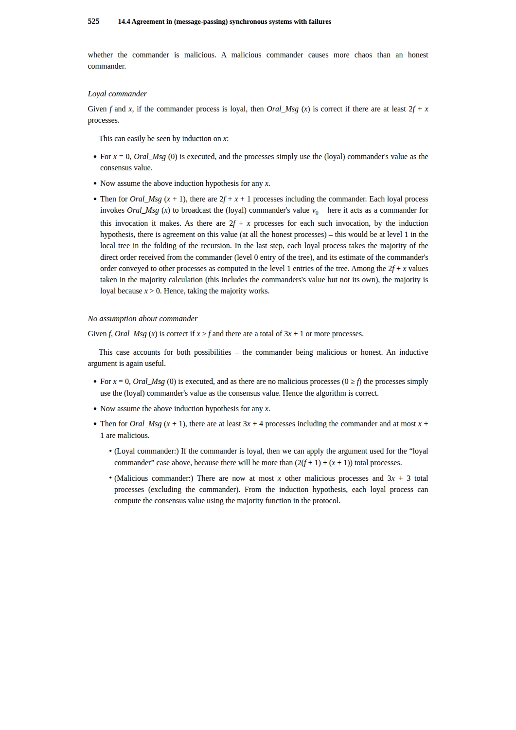525 14.4 Agreement in (message-passing) synchronous systems with failures
whether the commander is malicious. A malicious commander causes more chaos than an honest commander.
Loyal commander
Given f and x, if the commander process is loyal, then Oral_Msg (x) is correct if there are at least 2f + x processes.
This can easily be seen by induction on x:
For x = 0, Oral_Msg (0) is executed, and the processes simply use the (loyal) commander's value as the consensus value.
Now assume the above induction hypothesis for any x.
Then for Oral_Msg (x + 1), there are 2f + x + 1 processes including the commander. Each loyal process invokes Oral_Msg (x) to broadcast the (loyal) commander's value v0 – here it acts as a commander for this invocation it makes. As there are 2f + x processes for each such invocation, by the induction hypothesis, there is agreement on this value (at all the honest processes) – this would be at level 1 in the local tree in the folding of the recursion. In the last step, each loyal process takes the majority of the direct order received from the commander (level 0 entry of the tree), and its estimate of the commander's order conveyed to other processes as computed in the level 1 entries of the tree. Among the 2f + x values taken in the majority calculation (this includes the commanders's value but not its own), the majority is loyal because x > 0. Hence, taking the majority works.
No assumption about commander
Given f, Oral_Msg (x) is correct if x ≥ f and there are a total of 3x + 1 or more processes.
This case accounts for both possibilities – the commander being malicious or honest. An inductive argument is again useful.
For x = 0, Oral_Msg (0) is executed, and as there are no malicious processes (0 ≥ f) the processes simply use the (loyal) commander's value as the consensus value. Hence the algorithm is correct.
Now assume the above induction hypothesis for any x.
Then for Oral_Msg (x + 1), there are at least 3x + 4 processes including the commander and at most x + 1 are malicious.
(Loyal commander:) If the commander is loyal, then we can apply the argument used for the “loyal commander” case above, because there will be more than (2(f + 1) + (x + 1)) total processes.
(Malicious commander:) There are now at most x other malicious processes and 3x + 3 total processes (excluding the commander). From the induction hypothesis, each loyal process can compute the consensus value using the majority function in the protocol.